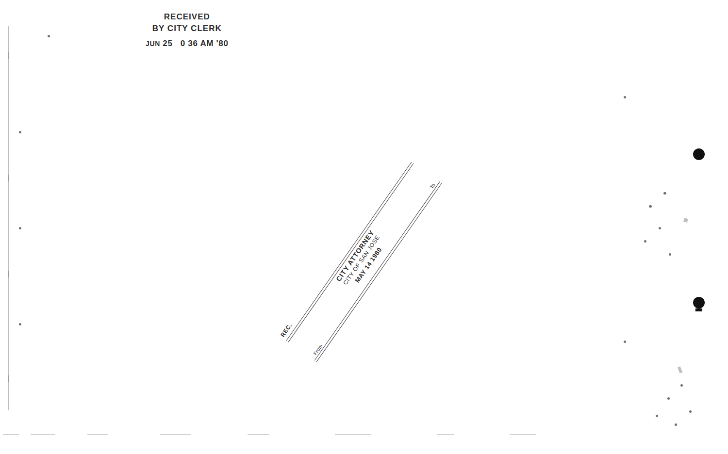Received By City Clerk Jun 25 0 36 AM '80
Rec.
City Attorney City of San Jose May 14 1980
From To